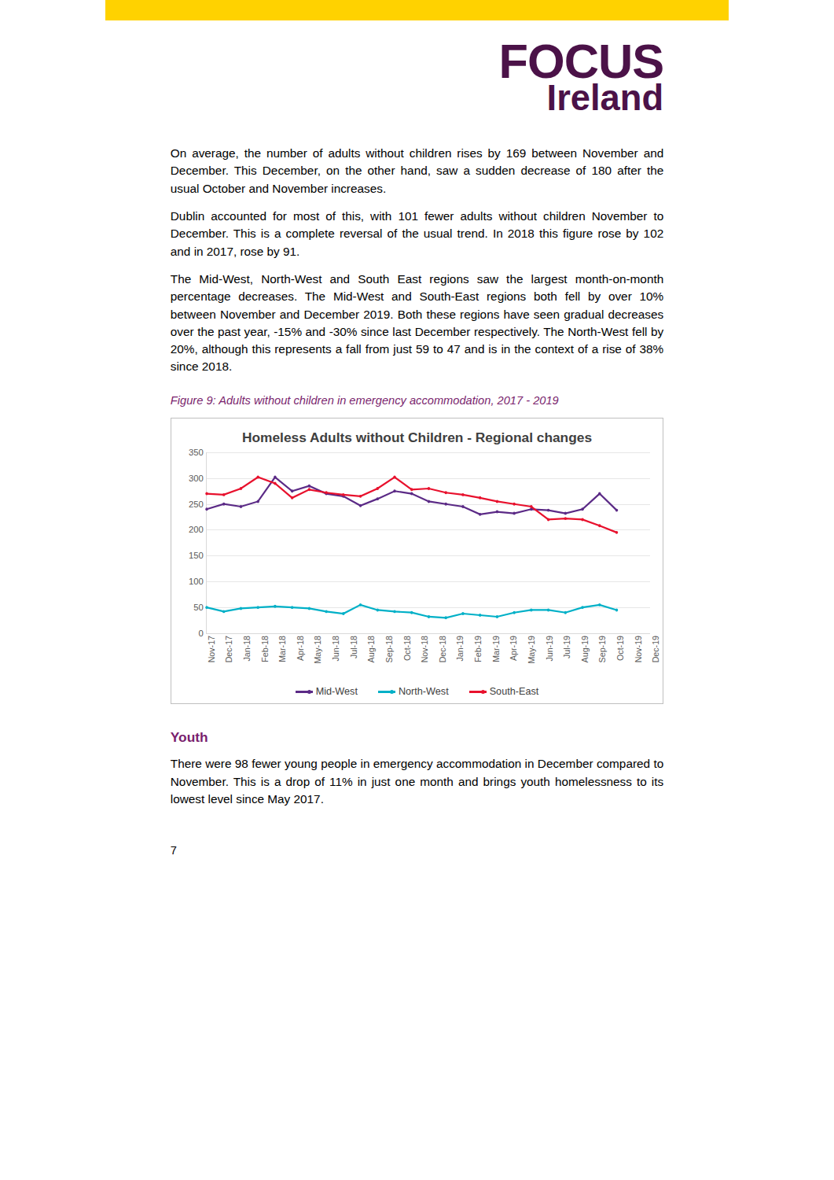FOCUS Ireland
On average, the number of adults without children rises by 169 between November and December. This December, on the other hand, saw a sudden decrease of 180 after the usual October and November increases.
Dublin accounted for most of this, with 101 fewer adults without children November to December. This is a complete reversal of the usual trend. In 2018 this figure rose by 102 and in 2017, rose by 91.
The Mid-West, North-West and South East regions saw the largest month-on-month percentage decreases. The Mid-West and South-East regions both fell by over 10% between November and December 2019. Both these regions have seen gradual decreases over the past year, -15% and -30% since last December respectively. The North-West fell by 20%, although this represents a fall from just 59 to 47 and is in the context of a rise of 38% since 2018.
Figure 9: Adults without children in emergency accommodation, 2017 - 2019
Homeless Adults without Children - Regional changes
350
300
250
200
150
100
50
0
Nov-17 Dec-17 Jan-18 Feb-18 Mar-18 Apr-18 May-18 Jun-18 Jul-18 Aug-18 Sep-18 Oct-18 Nov-18 Dec-18 Jan-19 Feb-19 Mar-19 Apr-19 May-19 Jun-19 Jul-19 Aug-19 Sep-19 Oct-19 Nov-19 Dec-19
Mid-West North-West South-East
Youth
There were 98 fewer young people in emergency accommodation in December compared to November. This is a drop of 11% in just one month and brings youth homelessness to its lowest level since May 2017.
7